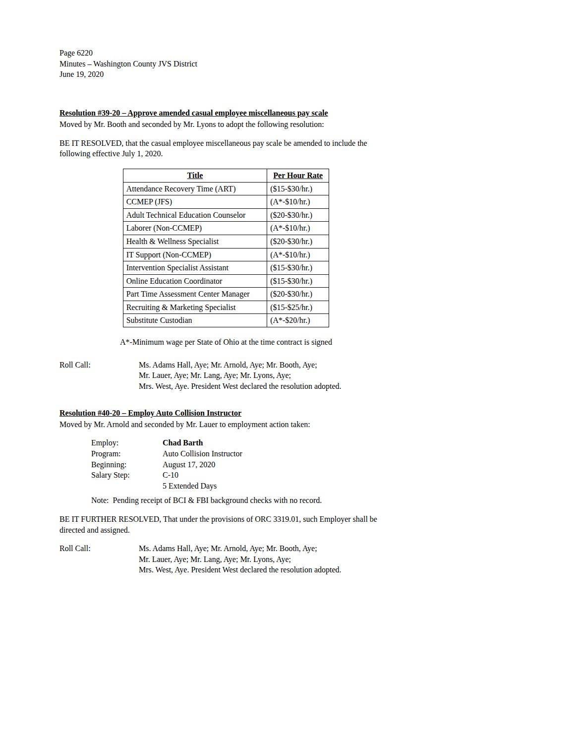Page 6220
Minutes – Washington County JVS District
June 19, 2020
Resolution #39-20 – Approve amended casual employee miscellaneous pay scale
Moved by Mr. Booth and seconded by Mr. Lyons to adopt the following resolution:
BE IT RESOLVED, that the casual employee miscellaneous pay scale be amended to include the following effective July 1, 2020.
| Title | Per Hour Rate |
| --- | --- |
| Attendance Recovery Time (ART) | ($15-$30/hr.) |
| CCMEP (JFS) | (A*-$10/hr.) |
| Adult Technical Education Counselor | ($20-$30/hr.) |
| Laborer (Non-CCMEP) | (A*-$10/hr.) |
| Health & Wellness Specialist | ($20-$30/hr.) |
| IT Support (Non-CCMEP) | (A*-$10/hr.) |
| Intervention Specialist Assistant | ($15-$30/hr.) |
| Online Education Coordinator | ($15-$30/hr.) |
| Part Time Assessment Center Manager | ($20-$30/hr.) |
| Recruiting & Marketing Specialist | ($15-$25/hr.) |
| Substitute Custodian | (A*-$20/hr.) |
A*-Minimum wage per State of Ohio at the time contract is signed
Roll Call:
Ms. Adams Hall, Aye; Mr. Arnold, Aye; Mr. Booth, Aye;
Mr. Lauer, Aye; Mr. Lang, Aye; Mr. Lyons, Aye;
Mrs. West, Aye. President West declared the resolution adopted.
Resolution #40-20 – Employ Auto Collision Instructor
Moved by Mr. Arnold and seconded by Mr. Lauer to employment action taken:
| Employ: | Chad Barth |
| Program: | Auto Collision Instructor |
| Beginning: | August 17, 2020 |
| Salary Step: | C-10 |
| | 5 Extended Days |
Note: Pending receipt of BCI & FBI background checks with no record.
BE IT FURTHER RESOLVED, That under the provisions of ORC 3319.01, such Employer shall be directed and assigned.
Roll Call:
Ms. Adams Hall, Aye; Mr. Arnold, Aye; Mr. Booth, Aye;
Mr. Lauer, Aye; Mr. Lang, Aye; Mr. Lyons, Aye;
Mrs. West, Aye. President West declared the resolution adopted.